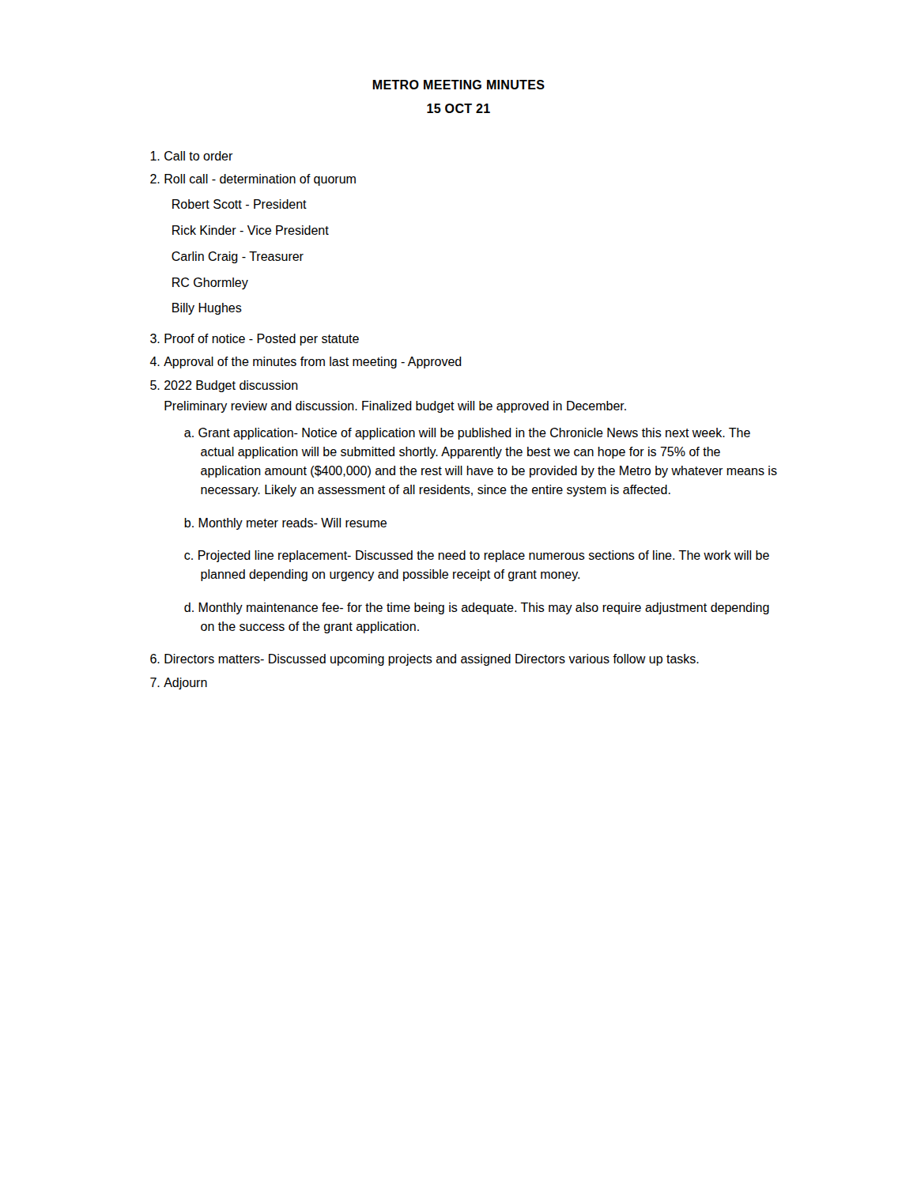METRO MEETING MINUTES
15 OCT 21
Call to order
Roll call - determination of quorum
Robert Scott - President
Rick Kinder - Vice President
Carlin Craig - Treasurer
RC Ghormley
Billy Hughes
Proof of notice - Posted per statute
Approval of the minutes from last meeting - Approved
2022 Budget discussion
Preliminary review and discussion. Finalized budget will be approved in December.
a. Grant application- Notice of application will be published in the Chronicle News this next week. The actual application will be submitted shortly. Apparently the best we can hope for is 75% of the application amount ($400,000) and the rest will have to be provided by the Metro by whatever means is necessary. Likely an assessment of all residents, since the entire system is affected.
b. Monthly meter reads- Will resume
c. Projected line replacement- Discussed the need to replace numerous sections of line. The work will be planned depending on urgency and possible receipt of grant money.
d. Monthly maintenance fee- for the time being is adequate. This may also require adjustment depending on the success of the grant application.
Directors matters- Discussed upcoming projects and assigned Directors various follow up tasks.
Adjourn